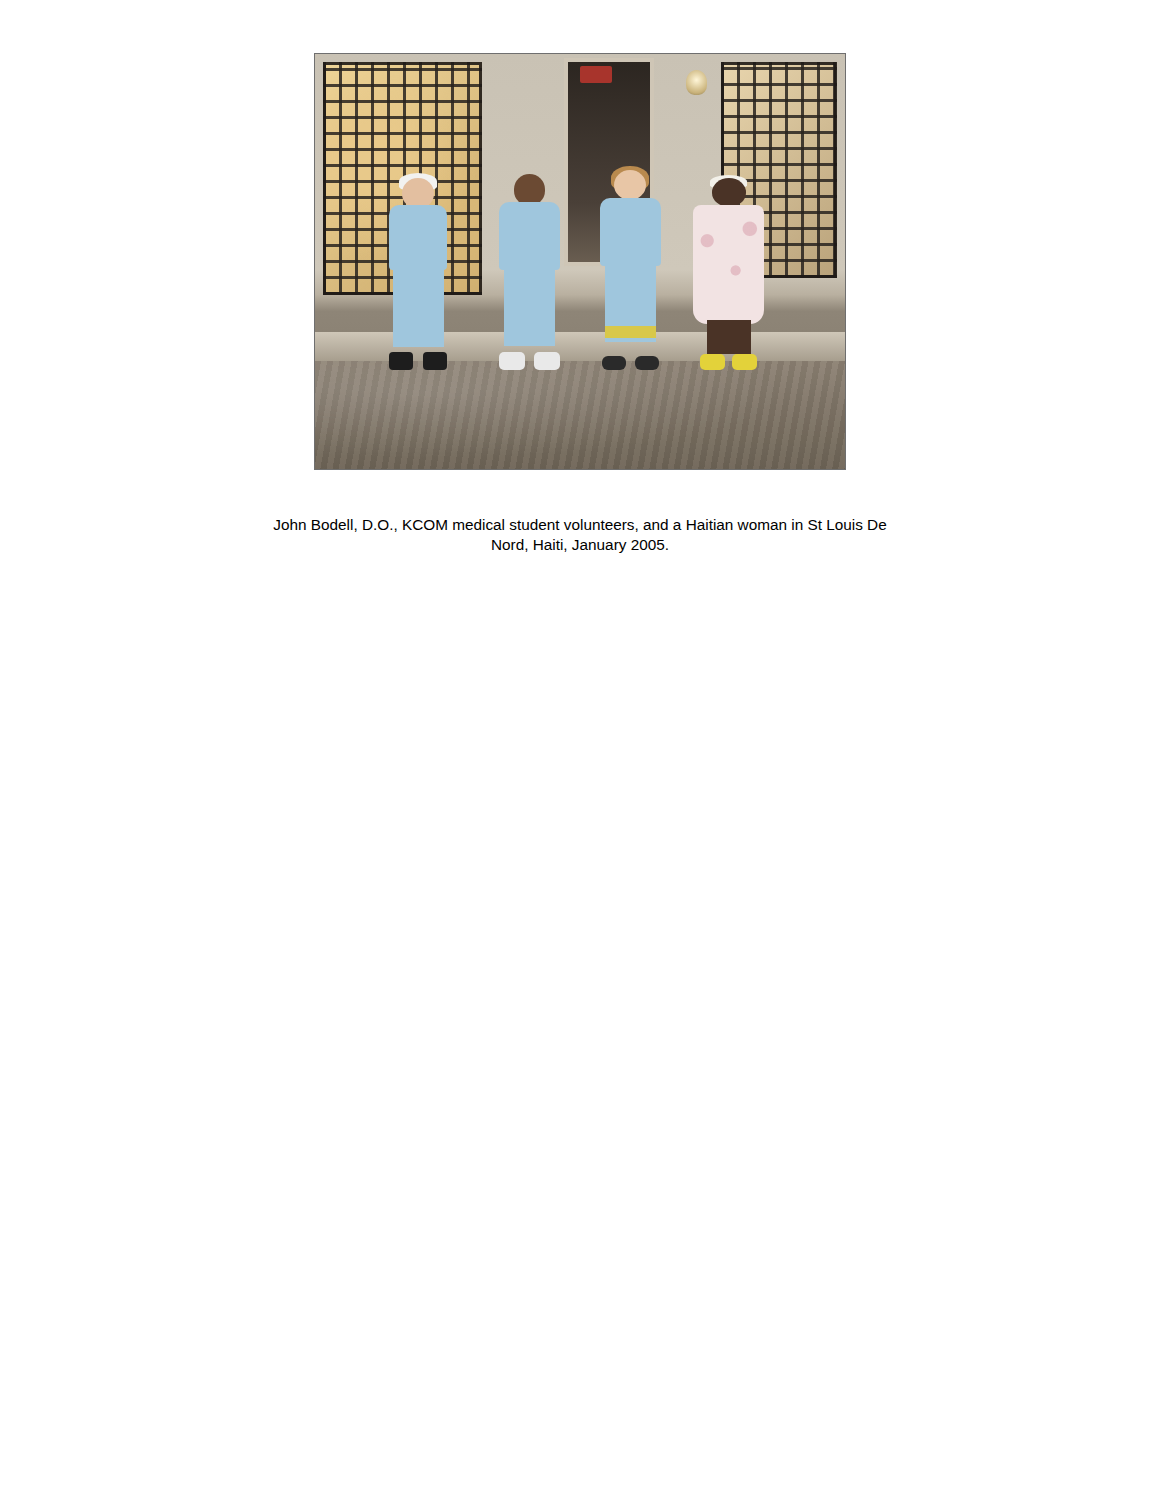John Bodell, D.O., KCOM medical student volunteers, and a Haitian woman in St Louis De Nord, Haiti, January 2005.